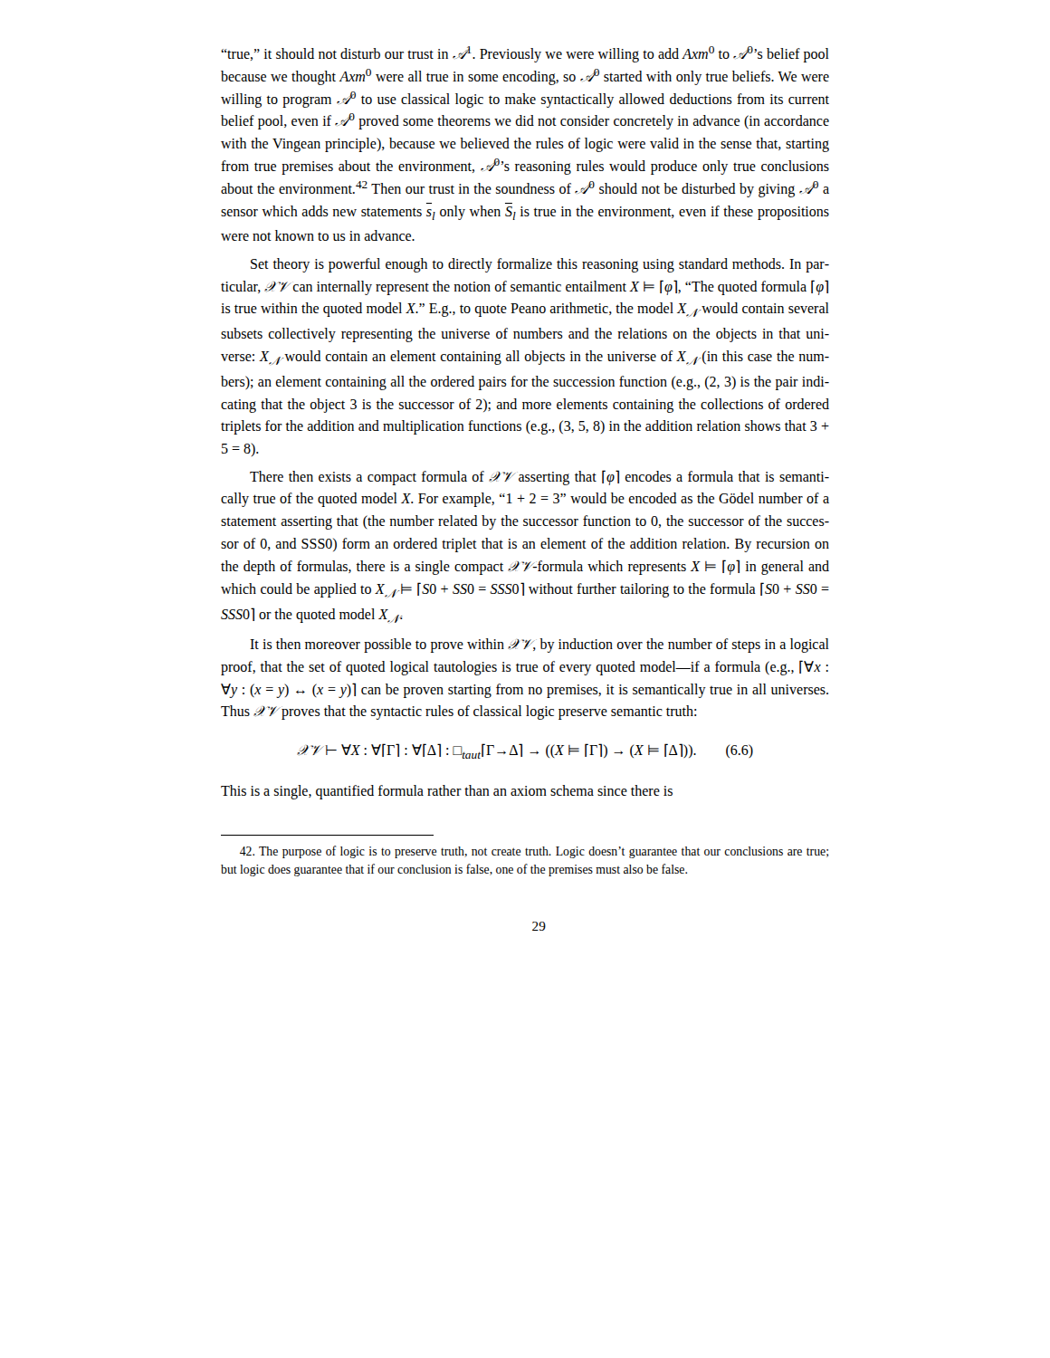“true,” it should not disturb our trust in 𝒜1. Previously we were willing to add Axm0 to 𝒜0’s belief pool because we thought Axm0 were all true in some encoding, so 𝒜0 started with only true beliefs. We were willing to program 𝒜0 to use classical logic to make syntactically allowed deductions from its current belief pool, even if 𝒜0 proved some theorems we did not consider concretely in advance (in accordance with the Vingean principle), because we believed the rules of logic were valid in the sense that, starting from true premises about the environment, 𝒜0’s reasoning rules would produce only true conclusions about the environment.42 Then our trust in the soundness of 𝒜0 should not be disturbed by giving 𝒜0 a sensor which adds new statements sl only when Sl is true in the environment, even if these propositions were not known to us in advance.
Set theory is powerful enough to directly formalize this reasoning using standard methods. In particular, 𝒳𝒱 can internally represent the notion of semantic entailment X ⊨ ⌈φ⌉, “The quoted formula ⌈φ⌉ is true within the quoted model X.” E.g., to quote Peano arithmetic, the model X𝒩 would contain several subsets collectively representing the universe of numbers and the relations on the objects in that universe: X𝒩 would contain an element containing all objects in the universe of X𝒩 (in this case the numbers); an element containing all the ordered pairs for the succession function (e.g., (2, 3) is the pair indicating that the object 3 is the successor of 2); and more elements containing the collections of ordered triplets for the addition and multiplication functions (e.g., (3, 5, 8) in the addition relation shows that 3 + 5 = 8).
There then exists a compact formula of 𝒳𝒱 asserting that ⌈φ⌉ encodes a formula that is semantically true of the quoted model X. For example, “1 + 2 = 3” would be encoded as the Gödel number of a statement asserting that (the number related by the successor function to 0, the successor of the successor of 0, and SSS0) form an ordered triplet that is an element of the addition relation. By recursion on the depth of formulas, there is a single compact 𝒳𝒱-formula which represents X ⊨ ⌈φ⌉ in general and which could be applied to X𝒩 ⊨ ⌈S0 + SS0 = SSS0⌉ without further tailoring to the formula ⌈S0 + SS0 = SSS0⌉ or the quoted model X𝒩.
It is then moreover possible to prove within 𝒳𝒱, by induction over the number of steps in a logical proof, that the set of quoted logical tautologies is true of every quoted model—if a formula (e.g., ⌈∀x : ∀y : (x = y) ↔ (x = y)⌉ can be proven starting from no premises, it is semantically true in all universes. Thus 𝒳𝒱 proves that the syntactic rules of classical logic preserve semantic truth:
𝒳𝒱 ⊢ ∀X : ∀⌈Γ⌉ : ∀⌈Δ⌉ : □taut⌈Γ→Δ⌉ → ((X ⊨ ⌈Γ⌉) → (X ⊨ ⌈Δ⌉)).
(6.6)
This is a single, quantified formula rather than an axiom schema since there is
42. The purpose of logic is to preserve truth, not create truth. Logic doesn’t guarantee that our conclusions are true; but logic does guarantee that if our conclusion is false, one of the premises must also be false.
29